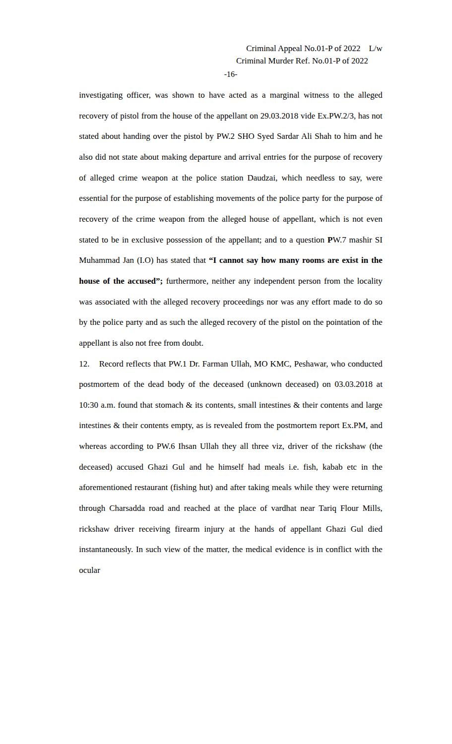Criminal Appeal No.01-P of 2022 L/w
Criminal Murder Ref. No.01-P of 2022
-16-
investigating officer, was shown to have acted as a marginal witness to the alleged recovery of pistol from the house of the appellant on 29.03.2018 vide Ex.PW.2/3, has not stated about handing over the pistol by PW.2 SHO Syed Sardar Ali Shah to him and he also did not state about making departure and arrival entries for the purpose of recovery of alleged crime weapon at the police station Daudzai, which needless to say, were essential for the purpose of establishing movements of the police party for the purpose of recovery of the crime weapon from the alleged house of appellant, which is not even stated to be in exclusive possession of the appellant; and to a question PW.7 mashir SI Muhammad Jan (I.O) has stated that “I cannot say how many rooms are exist in the house of the accused”; furthermore, neither any independent person from the locality was associated with the alleged recovery proceedings nor was any effort made to do so by the police party and as such the alleged recovery of the pistol on the pointation of the appellant is also not free from doubt.
12. Record reflects that PW.1 Dr. Farman Ullah, MO KMC, Peshawar, who conducted postmortem of the dead body of the deceased (unknown deceased) on 03.03.2018 at 10:30 a.m. found that stomach & its contents, small intestines & their contents and large intestines & their contents empty, as is revealed from the postmortem report Ex.PM, and whereas according to PW.6 Ihsan Ullah they all three viz, driver of the rickshaw (the deceased) accused Ghazi Gul and he himself had meals i.e. fish, kabab etc in the aforementioned restaurant (fishing hut) and after taking meals while they were returning through Charsadda road and reached at the place of vardhat near Tariq Flour Mills, rickshaw driver receiving firearm injury at the hands of appellant Ghazi Gul died instantaneously. In such view of the matter, the medical evidence is in conflict with the ocular